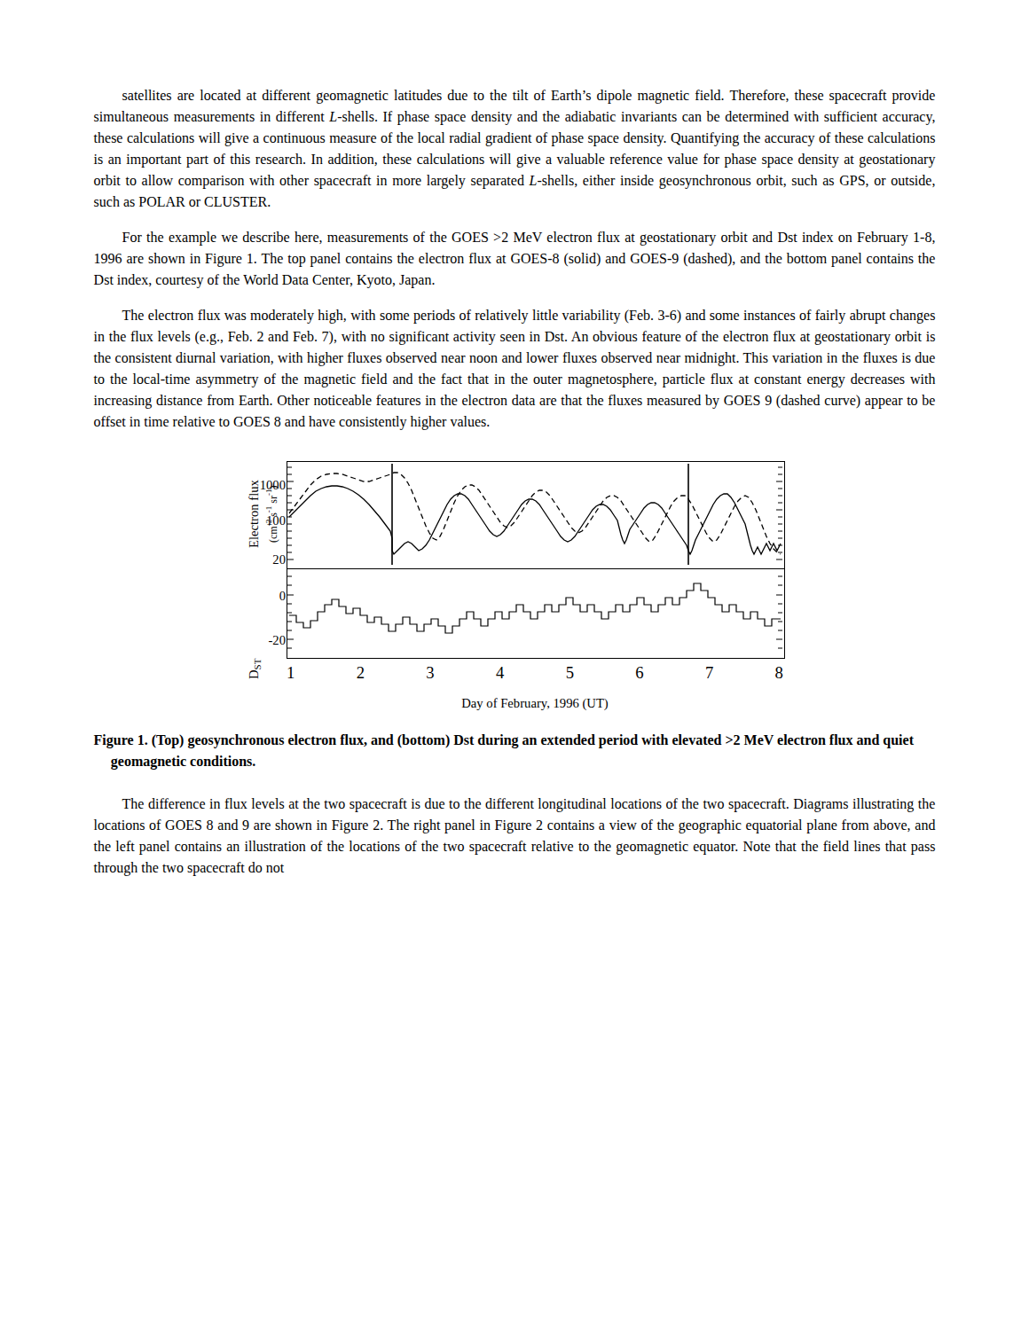satellites are located at different geomagnetic latitudes due to the tilt of Earth’s dipole magnetic field. Therefore, these spacecraft provide simultaneous measurements in different L-shells. If phase space density and the adiabatic invariants can be determined with sufficient accuracy, these calculations will give a continuous measure of the local radial gradient of phase space density. Quantifying the accuracy of these calculations is an important part of this research. In addition, these calculations will give a valuable reference value for phase space density at geostationary orbit to allow comparison with other spacecraft in more largely separated L-shells, either inside geosynchronous orbit, such as GPS, or outside, such as POLAR or CLUSTER.
For the example we describe here, measurements of the GOES >2 MeV electron flux at geostationary orbit and Dst index on February 1-8, 1996 are shown in Figure 1. The top panel contains the electron flux at GOES-8 (solid) and GOES-9 (dashed), and the bottom panel contains the Dst index, courtesy of the World Data Center, Kyoto, Japan.
The electron flux was moderately high, with some periods of relatively little variability (Feb. 3-6) and some instances of fairly abrupt changes in the flux levels (e.g., Feb. 2 and Feb. 7), with no significant activity seen in Dst. An obvious feature of the electron flux at geostationary orbit is the consistent diurnal variation, with higher fluxes observed near noon and lower fluxes observed near midnight. This variation in the fluxes is due to the local-time asymmetry of the magnetic field and the fact that in the outer magnetosphere, particle flux at constant energy decreases with increasing distance from Earth. Other noticeable features in the electron data are that the fluxes measured by GOES 9 (dashed curve) appear to be offset in time relative to GOES 8 and have consistently higher values.
Electron flux
(cm-2 s-1 sr-1)
DST
1000 100 20
0 -20
12345678
Day of February, 1996 (UT)
Figure 1. (Top) geosynchronous electron flux, and (bottom) Dst during an extended period with elevated >2 MeV electron flux and quiet geomagnetic conditions.
The difference in flux levels at the two spacecraft is due to the different longitudinal locations of the two spacecraft. Diagrams illustrating the locations of GOES 8 and 9 are shown in Figure 2. The right panel in Figure 2 contains a view of the geographic equatorial plane from above, and the left panel contains an illustration of the locations of the two spacecraft relative to the geomagnetic equator. Note that the field lines that pass through the two spacecraft do not